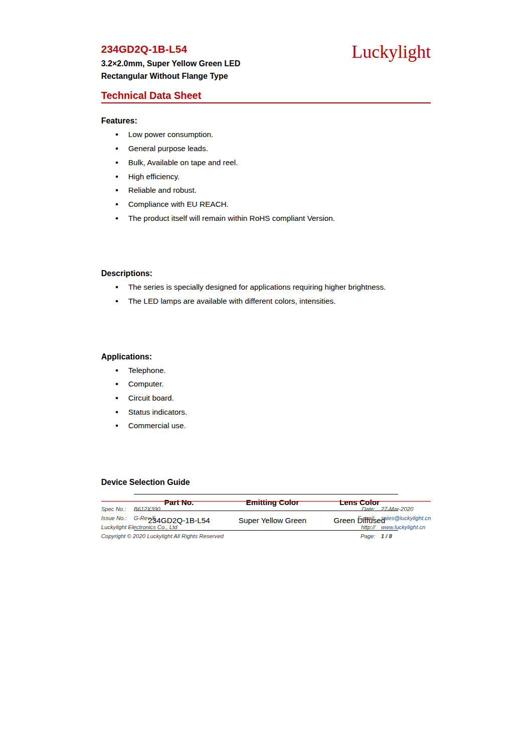234GD2Q-1B-L54
3.2×2.0mm, Super Yellow Green LED
Rectangular Without Flange Type
Luckylight
Technical Data Sheet
Features:
Low power consumption.
General purpose leads.
Bulk, Available on tape and reel.
High efficiency.
Reliable and robust.
Compliance with EU REACH.
The product itself will remain within RoHS compliant Version.
Descriptions:
The series is specially designed for applications requiring higher brightness.
The LED lamps are available with different colors, intensities.
Applications:
Telephone.
Computer.
Circuit board.
Status indicators.
Commercial use.
Device Selection Guide
| Part No. | Emitting Color | Lens Color |
| --- | --- | --- |
| 234GD2Q-1B-L54 | Super Yellow Green | Green Diffused |
Spec No.: B612X390
Issue No.: G-Rev-5
Luckylight Electronics Co., Ltd
Copyright © 2020 Luckylight All Rights Reserved
Date: 27-Mar-2020
E-mail: sales@luckylight.cn
http:// www.luckylight.cn
Page: 1 / 8